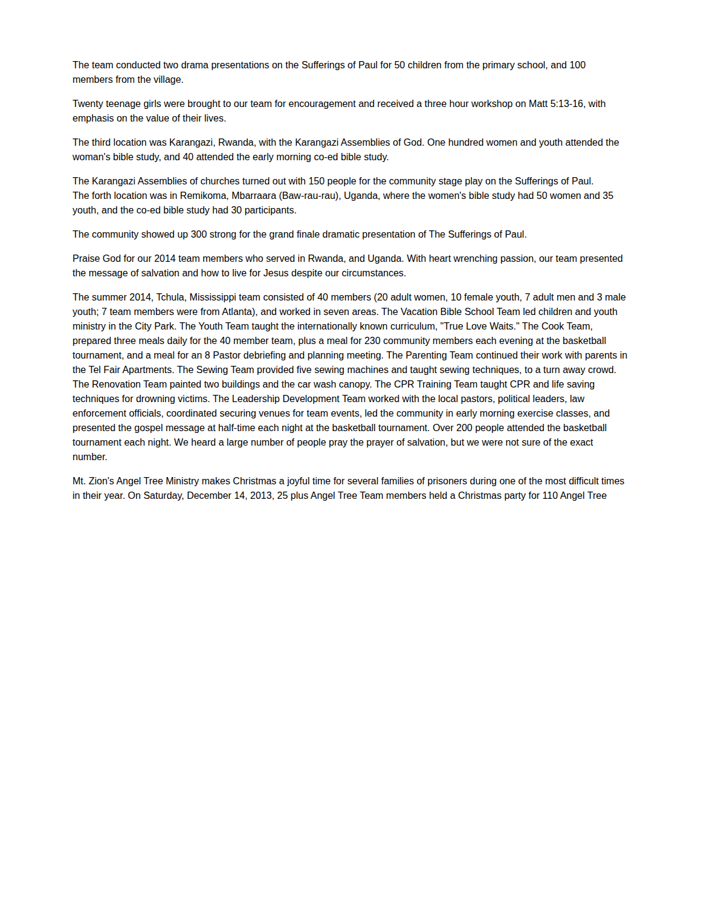The team conducted two drama presentations on the Sufferings of Paul for 50 children from the primary school, and 100 members from the village.
Twenty teenage girls were brought to our team for encouragement and received a three hour workshop on Matt 5:13-16, with emphasis on the value of their lives.
The third location was Karangazi, Rwanda, with the Karangazi Assemblies of God. One hundred women and youth attended the woman's bible study, and 40 attended the early morning co-ed bible study.
The Karangazi Assemblies of churches turned out with 150 people for the community stage play on the Sufferings of Paul.
The forth location was in Remikoma, Mbarraara (Baw-rau-rau), Uganda, where the women's bible study had 50 women and 35 youth, and the co-ed bible study had 30 participants.
The community showed up 300 strong for the grand finale dramatic presentation of The Sufferings of Paul.
Praise God for our 2014 team members who served in Rwanda, and Uganda. With heart wrenching passion, our team presented the message of salvation and how to live for Jesus despite our circumstances.
The summer 2014, Tchula, Mississippi team consisted of 40 members (20 adult women, 10 female youth, 7 adult men and 3 male youth; 7 team members were from Atlanta), and worked in seven areas. The Vacation Bible School Team led children and youth ministry in the City Park. The Youth Team taught the internationally known curriculum, "True Love Waits." The Cook Team, prepared three meals daily for the 40 member team, plus a meal for 230 community members each evening at the basketball tournament, and a meal for an 8 Pastor debriefing and planning meeting. The Parenting Team continued their work with parents in the Tel Fair Apartments. The Sewing Team provided five sewing machines and taught sewing techniques, to a turn away crowd. The Renovation Team painted two buildings and the car wash canopy. The CPR Training Team taught CPR and life saving techniques for drowning victims. The Leadership Development Team worked with the local pastors, political leaders, law enforcement officials, coordinated securing venues for team events, led the community in early morning exercise classes, and presented the gospel message at half-time each night at the basketball tournament. Over 200 people attended the basketball tournament each night. We heard a large number of people pray the prayer of salvation, but we were not sure of the exact number.
Mt. Zion's Angel Tree Ministry makes Christmas a joyful time for several families of prisoners during one of the most difficult times in their year. On Saturday, December 14, 2013, 25 plus Angel Tree Team members held a Christmas party for 110 Angel Tree